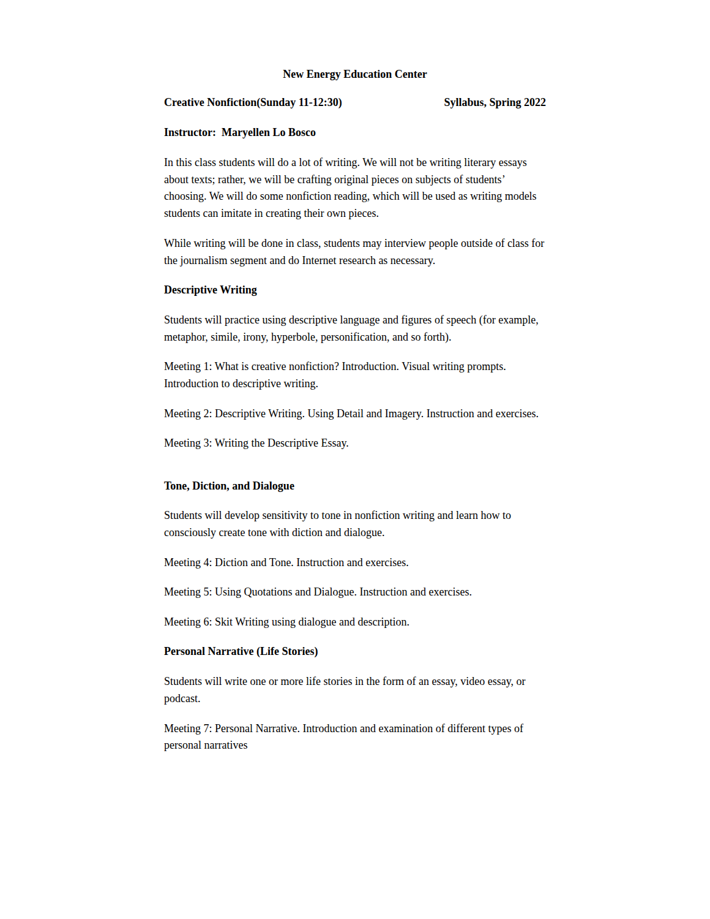New Energy Education Center
Creative Nonfiction(Sunday 11-12:30) Syllabus, Spring 2022
Instructor: Maryellen Lo Bosco
In this class students will do a lot of writing. We will not be writing literary essays about texts; rather, we will be crafting original pieces on subjects of students’ choosing. We will do some nonfiction reading, which will be used as writing models students can imitate in creating their own pieces.
While writing will be done in class, students may interview people outside of class for the journalism segment and do Internet research as necessary.
Descriptive Writing
Students will practice using descriptive language and figures of speech (for example, metaphor, simile, irony, hyperbole, personification, and so forth).
Meeting 1: What is creative nonfiction? Introduction. Visual writing prompts. Introduction to descriptive writing.
Meeting 2: Descriptive Writing. Using Detail and Imagery. Instruction and exercises.
Meeting 3: Writing the Descriptive Essay.
Tone, Diction, and Dialogue
Students will develop sensitivity to tone in nonfiction writing and learn how to consciously create tone with diction and dialogue.
Meeting 4: Diction and Tone. Instruction and exercises.
Meeting 5: Using Quotations and Dialogue. Instruction and exercises.
Meeting 6: Skit Writing using dialogue and description.
Personal Narrative (Life Stories)
Students will write one or more life stories in the form of an essay, video essay, or podcast.
Meeting 7: Personal Narrative. Introduction and examination of different types of personal narratives